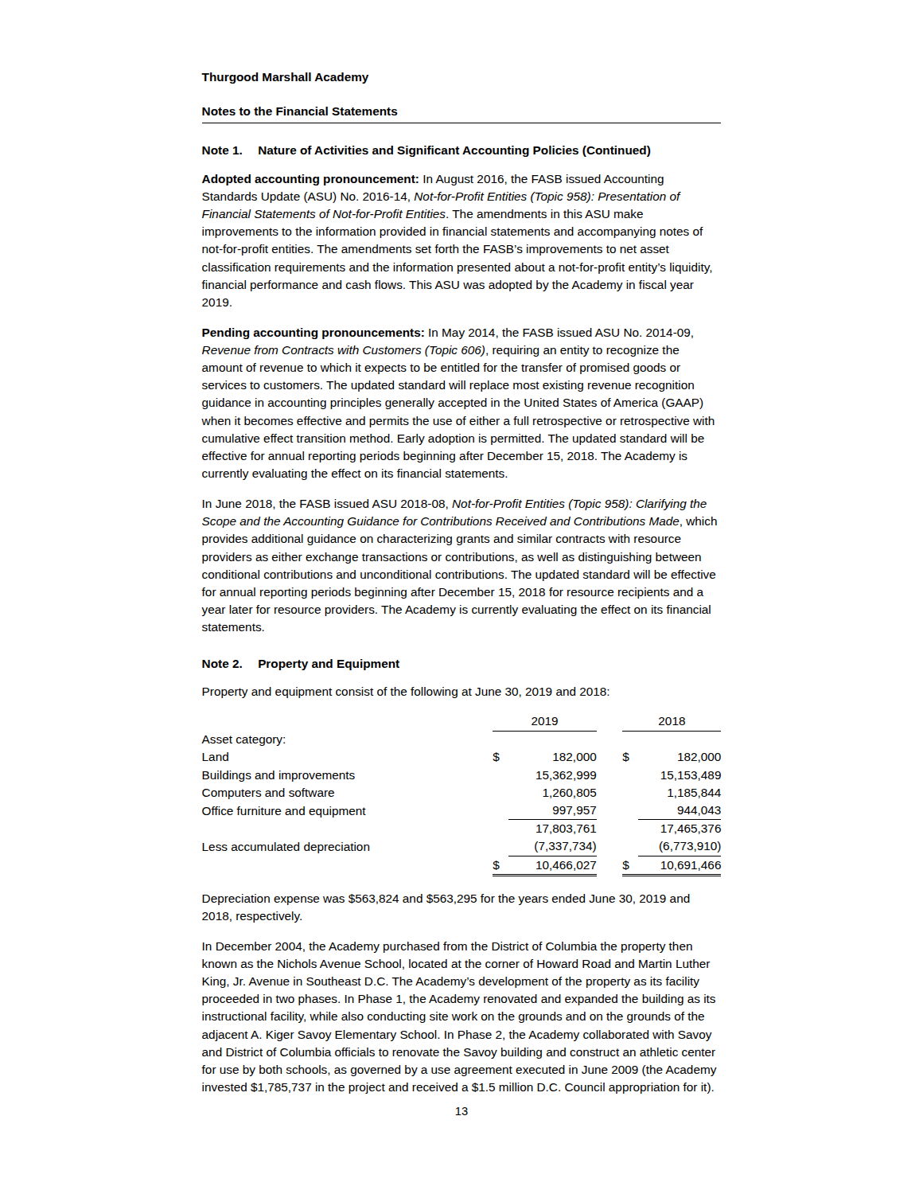Thurgood Marshall Academy
Notes to the Financial Statements
Note 1. Nature of Activities and Significant Accounting Policies (Continued)
Adopted accounting pronouncement: In August 2016, the FASB issued Accounting Standards Update (ASU) No. 2016-14, Not-for-Profit Entities (Topic 958): Presentation of Financial Statements of Not-for-Profit Entities. The amendments in this ASU make improvements to the information provided in financial statements and accompanying notes of not-for-profit entities. The amendments set forth the FASB’s improvements to net asset classification requirements and the information presented about a not-for-profit entity’s liquidity, financial performance and cash flows. This ASU was adopted by the Academy in fiscal year 2019.
Pending accounting pronouncements: In May 2014, the FASB issued ASU No. 2014-09, Revenue from Contracts with Customers (Topic 606), requiring an entity to recognize the amount of revenue to which it expects to be entitled for the transfer of promised goods or services to customers. The updated standard will replace most existing revenue recognition guidance in accounting principles generally accepted in the United States of America (GAAP) when it becomes effective and permits the use of either a full retrospective or retrospective with cumulative effect transition method. Early adoption is permitted. The updated standard will be effective for annual reporting periods beginning after December 15, 2018. The Academy is currently evaluating the effect on its financial statements.
In June 2018, the FASB issued ASU 2018-08, Not-for-Profit Entities (Topic 958): Clarifying the Scope and the Accounting Guidance for Contributions Received and Contributions Made, which provides additional guidance on characterizing grants and similar contracts with resource providers as either exchange transactions or contributions, as well as distinguishing between conditional contributions and unconditional contributions. The updated standard will be effective for annual reporting periods beginning after December 15, 2018 for resource recipients and a year later for resource providers. The Academy is currently evaluating the effect on its financial statements.
Note 2. Property and Equipment
Property and equipment consist of the following at June 30, 2019 and 2018:
| | 2019 | | 2018 |
| Asset category: | | | | | |
| Land | $ | 182,000 | | $ | 182,000 |
| Buildings and improvements | | 15,362,999 | | | 15,153,489 |
| Computers and software | | 1,260,805 | | | 1,185,844 |
| Office furniture and equipment | | 997,957 | | | 944,043 |
| | | 17,803,761 | | | 17,465,376 |
| Less accumulated depreciation | | (7,337,734) | | | (6,773,910) |
| | $ | 10,466,027 | | $ | 10,691,466 |
Depreciation expense was $563,824 and $563,295 for the years ended June 30, 2019 and 2018, respectively.
In December 2004, the Academy purchased from the District of Columbia the property then known as the Nichols Avenue School, located at the corner of Howard Road and Martin Luther King, Jr. Avenue in Southeast D.C. The Academy’s development of the property as its facility proceeded in two phases. In Phase 1, the Academy renovated and expanded the building as its instructional facility, while also conducting site work on the grounds and on the grounds of the adjacent A. Kiger Savoy Elementary School. In Phase 2, the Academy collaborated with Savoy and District of Columbia officials to renovate the Savoy building and construct an athletic center for use by both schools, as governed by a use agreement executed in June 2009 (the Academy invested $1,785,737 in the project and received a $1.5 million D.C. Council appropriation for it).
13